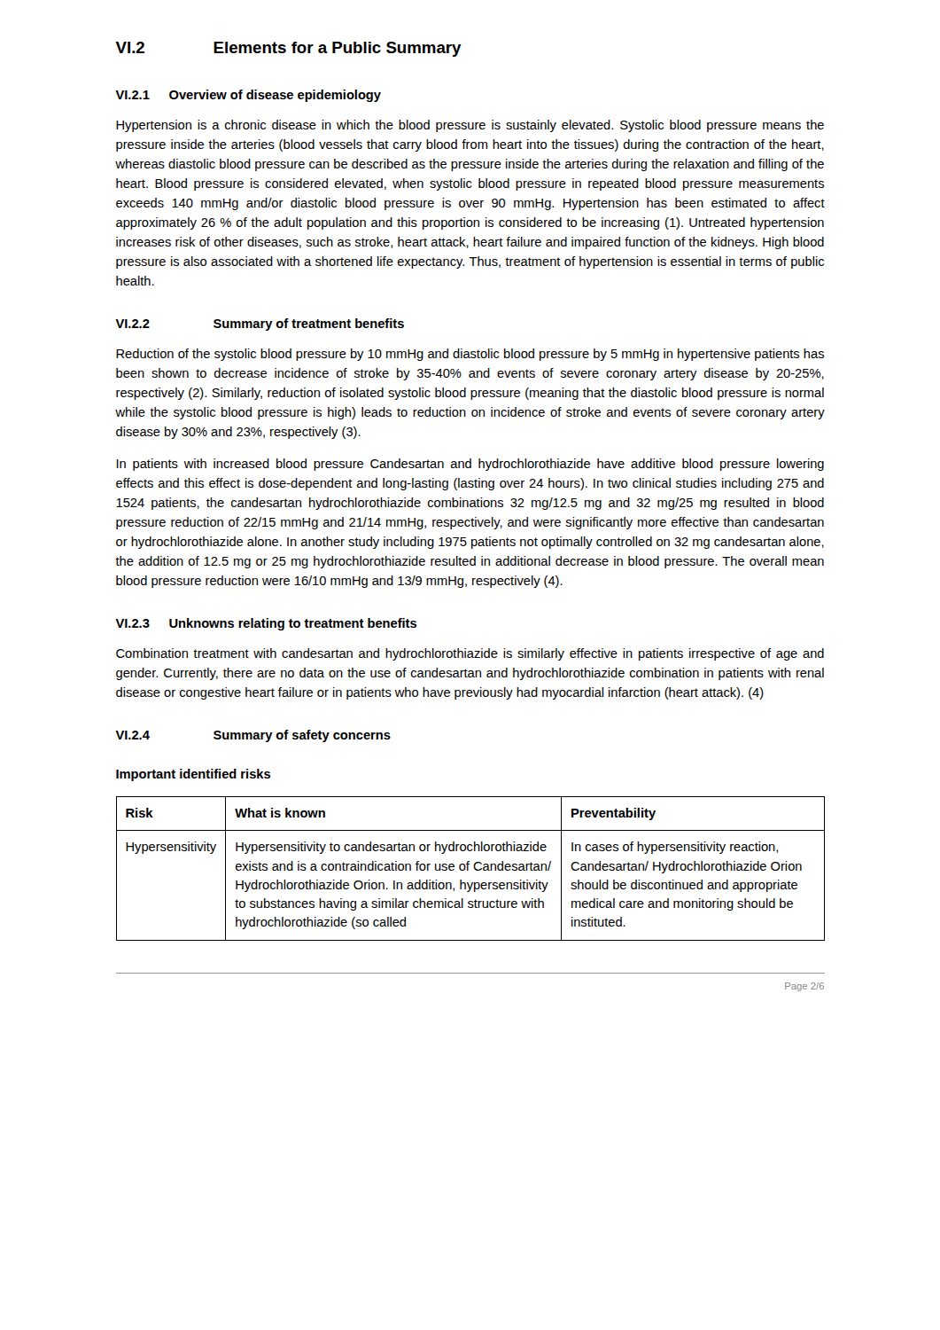VI.2 Elements for a Public Summary
VI.2.1 Overview of disease epidemiology
Hypertension is a chronic disease in which the blood pressure is sustainly elevated. Systolic blood pressure means the pressure inside the arteries (blood vessels that carry blood from heart into the tissues) during the contraction of the heart, whereas diastolic blood pressure can be described as the pressure inside the arteries during the relaxation and filling of the heart. Blood pressure is considered elevated, when systolic blood pressure in repeated blood pressure measurements exceeds 140 mmHg and/or diastolic blood pressure is over 90 mmHg. Hypertension has been estimated to affect approximately 26 % of the adult population and this proportion is considered to be increasing (1). Untreated hypertension increases risk of other diseases, such as stroke, heart attack, heart failure and impaired function of the kidneys. High blood pressure is also associated with a shortened life expectancy. Thus, treatment of hypertension is essential in terms of public health.
VI.2.2 Summary of treatment benefits
Reduction of the systolic blood pressure by 10 mmHg and diastolic blood pressure by 5 mmHg in hypertensive patients has been shown to decrease incidence of stroke by 35-40% and events of severe coronary artery disease by 20-25%, respectively (2). Similarly, reduction of isolated systolic blood pressure (meaning that the diastolic blood pressure is normal while the systolic blood pressure is high) leads to reduction on incidence of stroke and events of severe coronary artery disease by 30% and 23%, respectively (3).
In patients with increased blood pressure Candesartan and hydrochlorothiazide have additive blood pressure lowering effects and this effect is dose-dependent and long-lasting (lasting over 24 hours). In two clinical studies including 275 and 1524 patients, the candesartan hydrochlorothiazide combinations 32 mg/12.5 mg and 32 mg/25 mg resulted in blood pressure reduction of 22/15 mmHg and 21/14 mmHg, respectively, and were significantly more effective than candesartan or hydrochlorothiazide alone. In another study including 1975 patients not optimally controlled on 32 mg candesartan alone, the addition of 12.5 mg or 25 mg hydrochlorothiazide resulted in additional decrease in blood pressure. The overall mean blood pressure reduction were 16/10 mmHg and 13/9 mmHg, respectively (4).
VI.2.3 Unknowns relating to treatment benefits
Combination treatment with candesartan and hydrochlorothiazide is similarly effective in patients irrespective of age and gender. Currently, there are no data on the use of candesartan and hydrochlorothiazide combination in patients with renal disease or congestive heart failure or in patients who have previously had myocardial infarction (heart attack). (4)
VI.2.4 Summary of safety concerns
Important identified risks
| Risk | What is known | Preventability |
| --- | --- | --- |
| Hypersensitivity | Hypersensitivity to candesartan or hydrochlorothiazide exists and is a contraindication for use of Candesartan/ Hydrochlorothiazide Orion. In addition, hypersensitivity to substances having a similar chemical structure with hydrochlorothiazide (so called | In cases of hypersensitivity reaction, Candesartan/ Hydrochlorothiazide Orion should be discontinued and appropriate medical care and monitoring should be instituted. |
Page 2/6